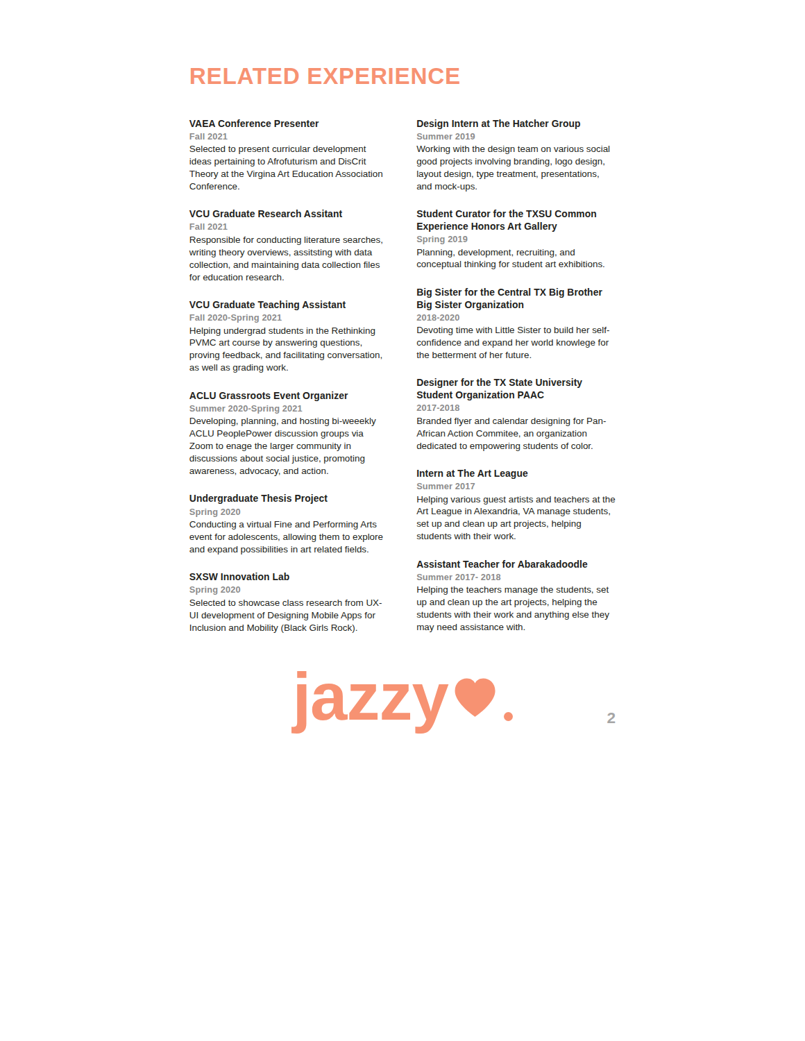RELATED EXPERIENCE
VAEA Conference Presenter
Fall 2021
Selected to present curricular development ideas pertaining to Afrofuturism and DisCrit Theory at the Virgina Art Education Association Conference.
VCU Graduate Research Assitant
Fall 2021
Responsible for conducting literature searches, writing theory overviews, assitsting with data collection, and maintaining data collection files for education research.
VCU Graduate Teaching Assistant
Fall 2020-Spring 2021
Helping undergrad students in the Rethinking PVMC art course by answering questions, proving feedback, and facilitating conversation, as well as grading work.
ACLU Grassroots Event Organizer
Summer 2020-Spring 2021
Developing, planning, and hosting bi-weeekly ACLU PeoplePower discussion groups via Zoom to enage the larger community in discussions about social justice, promoting awareness, advocacy, and action.
Undergraduate Thesis Project
Spring 2020
Conducting a virtual Fine and Performing Arts event for adolescents, allowing them to explore and expand possibilities in art related fields.
SXSW Innovation Lab
Spring 2020
Selected to showcase class research from UX-UI development of Designing Mobile Apps for Inclusion and Mobility (Black Girls Rock).
Design Intern at The Hatcher Group
Summer 2019
Working with the design team on various social good projects involving branding, logo design, layout design, type treatment, presentations, and mock-ups.
Student Curator for the TXSU Common Experience Honors Art Gallery
Spring 2019
Planning, development, recruiting, and conceptual thinking for student art exhibitions.
Big Sister for the Central TX Big Brother Big Sister Organization
2018-2020
Devoting time with Little Sister to build her self-confidence and expand her world knowlege for the betterment of her future.
Designer for the TX State University Student Organization PAAC
2017-2018
Branded flyer and calendar designing for Pan-African Action Commitee, an organization dedicated to empowering students of color.
Intern at The Art League
Summer 2017
Helping various guest artists and teachers at the Art League in Alexandria, VA manage students, set up and clean up art projects, helping students with their work.
Assistant Teacher for Abarakadoodle
Summer 2017- 2018
Helping the teachers manage the students, set up and clean up the art projects, helping the students with their work and anything else they may need assistance with.
jazzy
2